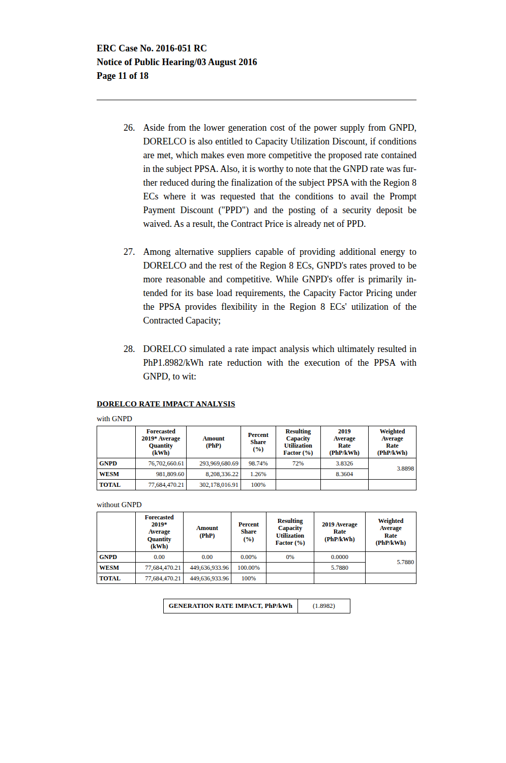ERC Case No. 2016-051 RC
Notice of Public Hearing/03 August 2016
Page 11 of 18
26. Aside from the lower generation cost of the power supply from GNPD, DORELCO is also entitled to Capacity Utilization Discount, if conditions are met, which makes even more competitive the proposed rate contained in the subject PPSA. Also, it is worthy to note that the GNPD rate was further reduced during the finalization of the subject PPSA with the Region 8 ECs where it was requested that the conditions to avail the Prompt Payment Discount ("PPD") and the posting of a security deposit be waived. As a result, the Contract Price is already net of PPD.
27. Among alternative suppliers capable of providing additional energy to DORELCO and the rest of the Region 8 ECs, GNPD's rates proved to be more reasonable and competitive. While GNPD's offer is primarily intended for its base load requirements, the Capacity Factor Pricing under the PPSA provides flexibility in the Region 8 ECs' utilization of the Contracted Capacity;
28. DORELCO simulated a rate impact analysis which ultimately resulted in PhP1.8982/kWh rate reduction with the execution of the PPSA with GNPD, to wit:
DORELCO RATE IMPACT ANALYSIS
with GNPD
| | Forecasted 2019* Average Quantity (kWh) | Amount (PhP) | Percent Share (%) | Resulting Capacity Utilization Factor (%) | 2019 Average Rate (PhP/kWh) | Weighted Average Rate (PhP/kWh) |
| --- | --- | --- | --- | --- | --- | --- |
| GNPD | 76,702,660.61 | 293,969,680.69 | 98.74% | 72% | 3.8326 | 3.8898 |
| WESM | 981,809.60 | 8,208,336.22 | 1.26% | | 8.3604 |
| TOTAL | 77,684,470.21 | 302,178,016.91 | 100% | | | |
without GNPD
| | Forecasted 2019* Average Quantity (kWh) | Amount (PhP) | Percent Share (%) | Resulting Capacity Utilization Factor (%) | 2019 Average Rate (PhP/kWh) | Weighted Average Rate (PhP/kWh) |
| --- | --- | --- | --- | --- | --- | --- |
| GNPD | 0.00 | 0.00 | 0.00% | 0% | 0.0000 | 5.7880 |
| WESM | 77,684,470.21 | 449,636,933.96 | 100.00% | | 5.7880 |
| TOTAL | 77,684,470.21 | 449,636,933.96 | 100% | | | |
| GENERATION RATE IMPACT, PhP/kWh | (1.8982) |